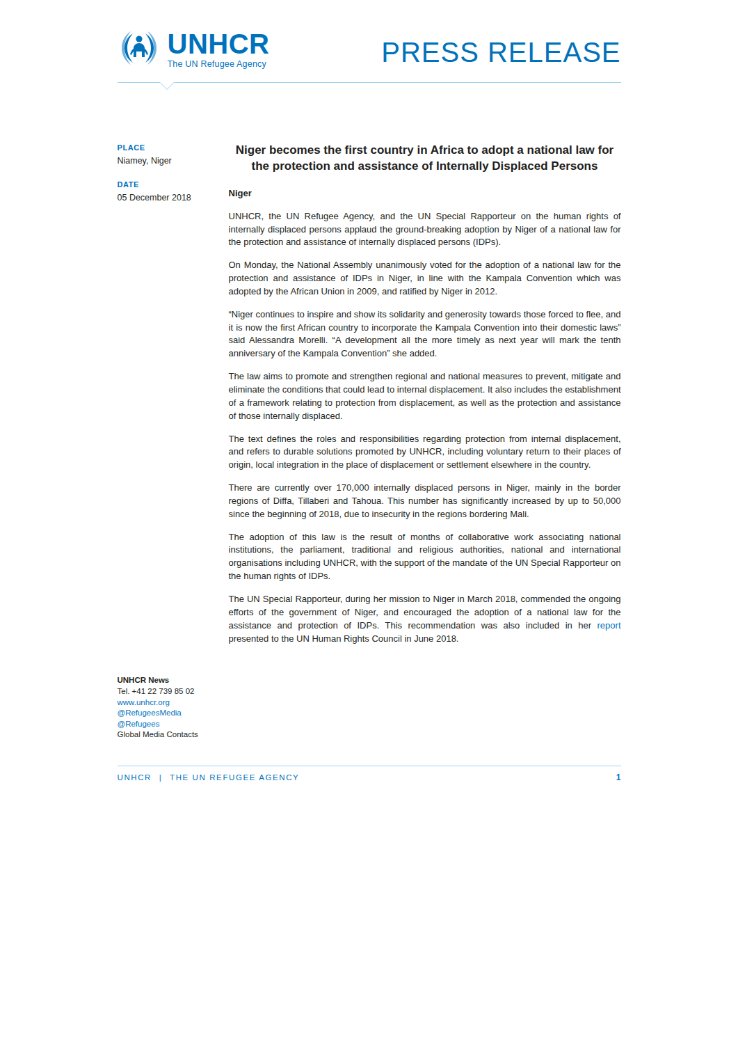UNHCR The UN Refugee Agency
PRESS RELEASE
PLACE
Niamey, Niger
DATE
05 December 2018
Niger becomes the first country in Africa to adopt a national law for the protection and assistance of Internally Displaced Persons
Niger
UNHCR, the UN Refugee Agency, and the UN Special Rapporteur on the human rights of internally displaced persons applaud the ground-breaking adoption by Niger of a national law for the protection and assistance of internally displaced persons (IDPs).
On Monday, the National Assembly unanimously voted for the adoption of a national law for the protection and assistance of IDPs in Niger, in line with the Kampala Convention which was adopted by the African Union in 2009, and ratified by Niger in 2012.
“Niger continues to inspire and show its solidarity and generosity towards those forced to flee, and it is now the first African country to incorporate the Kampala Convention into their domestic laws” said Alessandra Morelli. “A development all the more timely as next year will mark the tenth anniversary of the Kampala Convention” she added.
The law aims to promote and strengthen regional and national measures to prevent, mitigate and eliminate the conditions that could lead to internal displacement. It also includes the establishment of a framework relating to protection from displacement, as well as the protection and assistance of those internally displaced.
The text defines the roles and responsibilities regarding protection from internal displacement, and refers to durable solutions promoted by UNHCR, including voluntary return to their places of origin, local integration in the place of displacement or settlement elsewhere in the country.
There are currently over 170,000 internally displaced persons in Niger, mainly in the border regions of Diffa, Tillaberi and Tahoua. This number has significantly increased by up to 50,000 since the beginning of 2018, due to insecurity in the regions bordering Mali.
The adoption of this law is the result of months of collaborative work associating national institutions, the parliament, traditional and religious authorities, national and international organisations including UNHCR, with the support of the mandate of the UN Special Rapporteur on the human rights of IDPs.
The UN Special Rapporteur, during her mission to Niger in March 2018, commended the ongoing efforts of the government of Niger, and encouraged the adoption of a national law for the assistance and protection of IDPs. This recommendation was also included in her report presented to the UN Human Rights Council in June 2018.
UNHCR News
Tel. +41 22 739 85 02
www.unhcr.org
@RefugeesMedia
@Refugees
Global Media Contacts
UNHCR | THE UN REFUGEE AGENCY
1